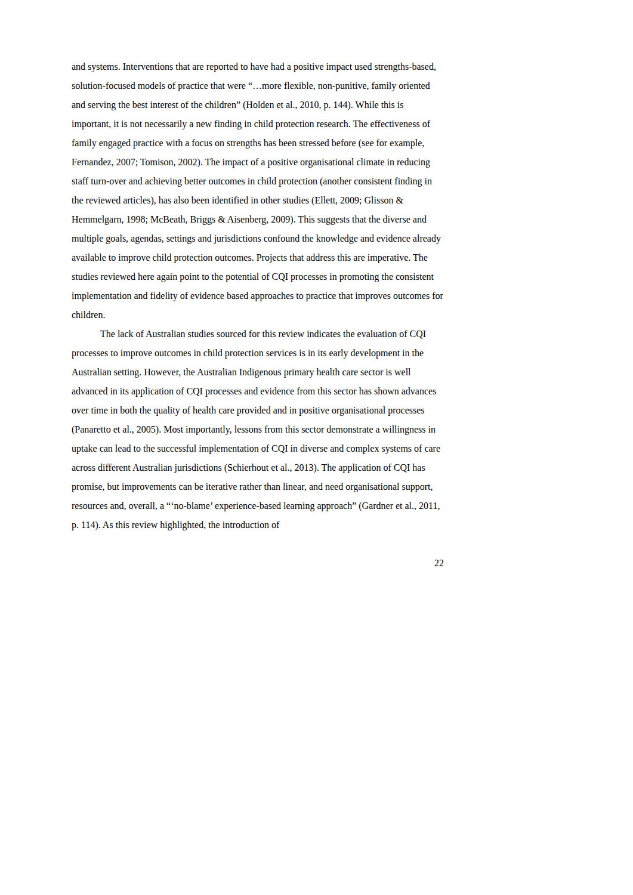and systems. Interventions that are reported to have had a positive impact used strengths-based, solution-focused models of practice that were “…more flexible, non-punitive, family oriented and serving the best interest of the children” (Holden et al., 2010, p. 144). While this is important, it is not necessarily a new finding in child protection research. The effectiveness of family engaged practice with a focus on strengths has been stressed before (see for example, Fernandez, 2007; Tomison, 2002). The impact of a positive organisational climate in reducing staff turn-over and achieving better outcomes in child protection (another consistent finding in the reviewed articles), has also been identified in other studies (Ellett, 2009; Glisson & Hemmelgarn, 1998; McBeath, Briggs & Aisenberg, 2009). This suggests that the diverse and multiple goals, agendas, settings and jurisdictions confound the knowledge and evidence already available to improve child protection outcomes. Projects that address this are imperative. The studies reviewed here again point to the potential of CQI processes in promoting the consistent implementation and fidelity of evidence based approaches to practice that improves outcomes for children.
The lack of Australian studies sourced for this review indicates the evaluation of CQI processes to improve outcomes in child protection services is in its early development in the Australian setting. However, the Australian Indigenous primary health care sector is well advanced in its application of CQI processes and evidence from this sector has shown advances over time in both the quality of health care provided and in positive organisational processes (Panaretto et al., 2005). Most importantly, lessons from this sector demonstrate a willingness in uptake can lead to the successful implementation of CQI in diverse and complex systems of care across different Australian jurisdictions (Schierhout et al., 2013). The application of CQI has promise, but improvements can be iterative rather than linear, and need organisational support, resources and, overall, a “‘no-blame’ experience-based learning approach” (Gardner et al., 2011, p. 114). As this review highlighted, the introduction of
22